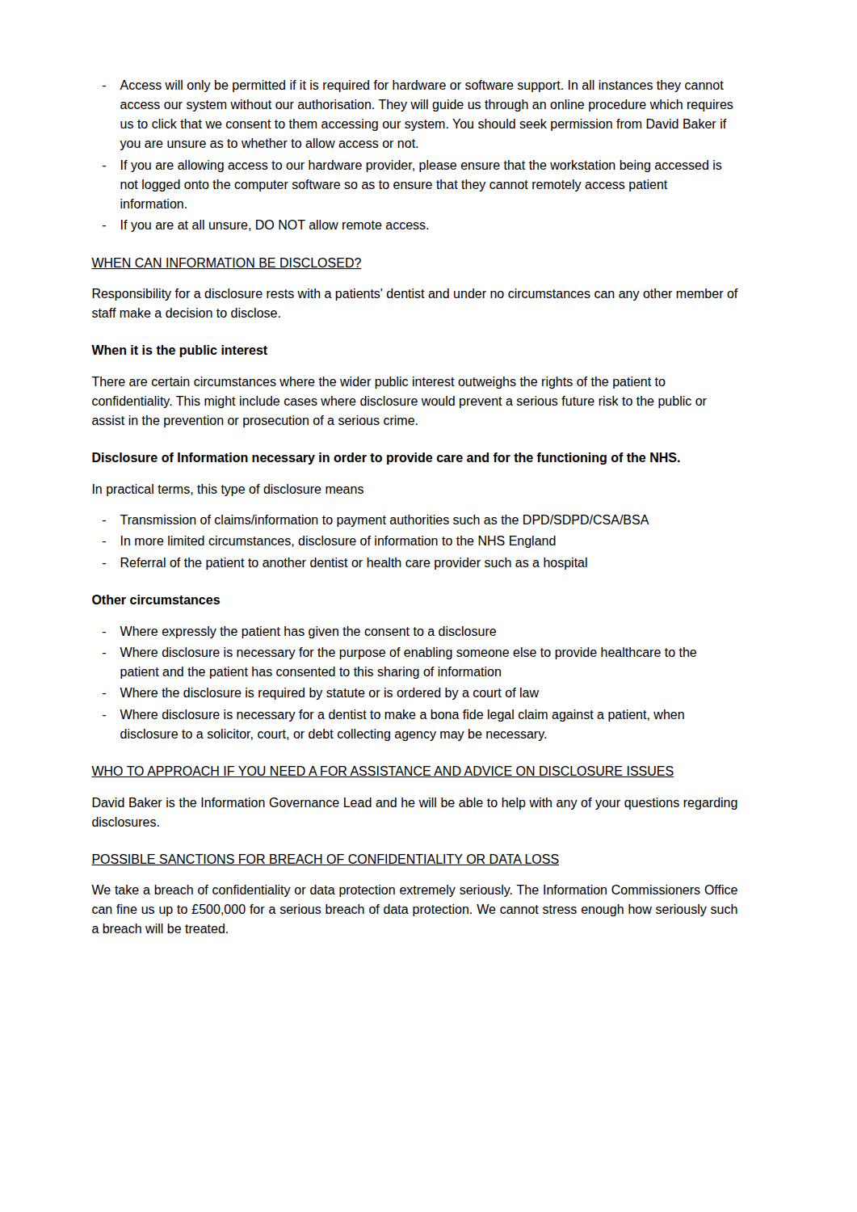Access will only be permitted if it is required for hardware or software support. In all instances they cannot access our system without our authorisation. They will guide us through an online procedure which requires us to click that we consent to them accessing our system. You should seek permission from David Baker if you are unsure as to whether to allow access or not.
If you are allowing access to our hardware provider, please ensure that the workstation being accessed is not logged onto the computer software so as to ensure that they cannot remotely access patient information.
If you are at all unsure, DO NOT allow remote access.
WHEN CAN INFORMATION BE DISCLOSED?
Responsibility for a disclosure rests with a patients' dentist and under no circumstances can any other member of staff make a decision to disclose.
When it is the public interest
There are certain circumstances where the wider public interest outweighs the rights of the patient to confidentiality. This might include cases where disclosure would prevent a serious future risk to the public or assist in the prevention or prosecution of a serious crime.
Disclosure of Information necessary in order to provide care and for the functioning of the NHS.
In practical terms, this type of disclosure means
Transmission of claims/information to payment authorities such as the DPD/SDPD/CSA/BSA
In more limited circumstances, disclosure of information to the NHS England
Referral of the patient to another dentist or health care provider such as a hospital
Other circumstances
Where expressly the patient has given the consent to a disclosure
Where disclosure is necessary for the purpose of enabling someone else to provide healthcare to the patient and the patient has consented to this sharing of information
Where the disclosure is required by statute or is ordered by a court of law
Where disclosure is necessary for a dentist to make a bona fide legal claim against a patient, when disclosure to a solicitor, court, or debt collecting agency may be necessary.
WHO TO APPROACH IF YOU NEED A FOR ASSISTANCE AND ADVICE ON DISCLOSURE ISSUES
David Baker is the Information Governance Lead and he will be able to help with any of your questions regarding disclosures.
POSSIBLE SANCTIONS FOR BREACH OF CONFIDENTIALITY OR DATA LOSS
We take a breach of confidentiality or data protection extremely seriously. The Information Commissioners Office can fine us up to £500,000 for a serious breach of data protection. We cannot stress enough how seriously such a breach will be treated.